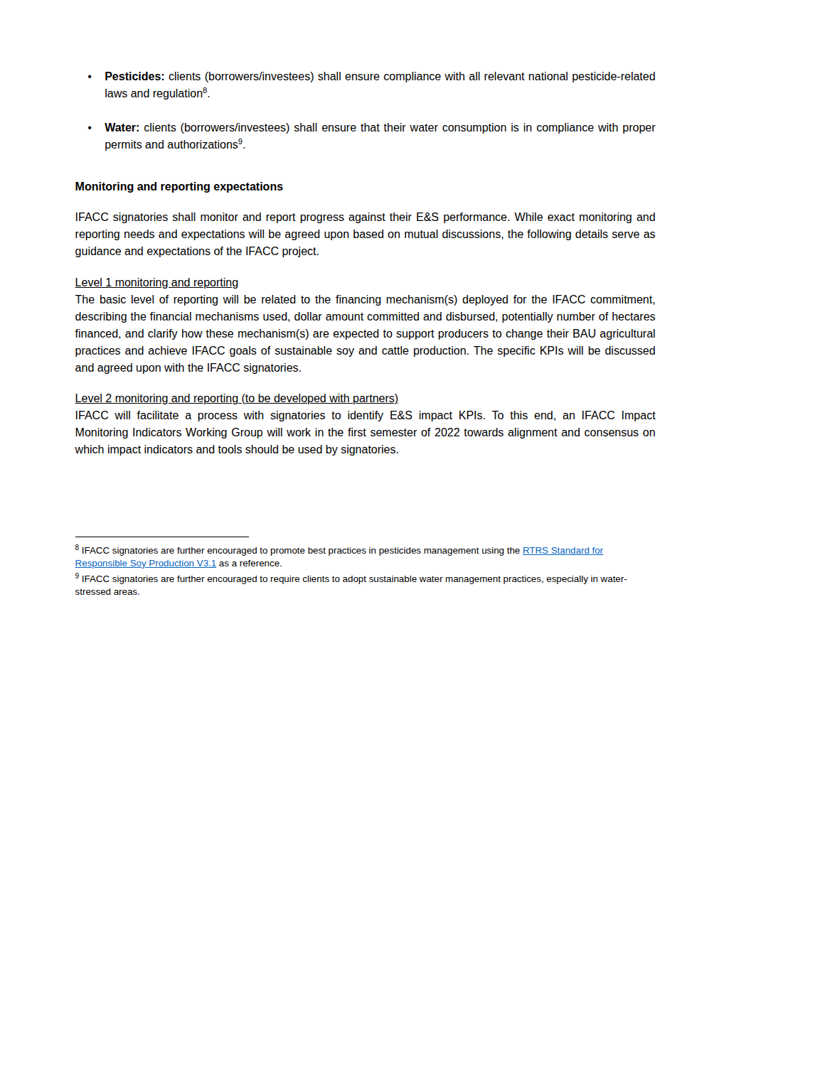Pesticides: clients (borrowers/investees) shall ensure compliance with all relevant national pesticide-related laws and regulation8.
Water: clients (borrowers/investees) shall ensure that their water consumption is in compliance with proper permits and authorizations9.
Monitoring and reporting expectations
IFACC signatories shall monitor and report progress against their E&S performance. While exact monitoring and reporting needs and expectations will be agreed upon based on mutual discussions, the following details serve as guidance and expectations of the IFACC project.
Level 1 monitoring and reporting
The basic level of reporting will be related to the financing mechanism(s) deployed for the IFACC commitment, describing the financial mechanisms used, dollar amount committed and disbursed, potentially number of hectares financed, and clarify how these mechanism(s) are expected to support producers to change their BAU agricultural practices and achieve IFACC goals of sustainable soy and cattle production. The specific KPIs will be discussed and agreed upon with the IFACC signatories.
Level 2 monitoring and reporting (to be developed with partners)
IFACC will facilitate a process with signatories to identify E&S impact KPIs. To this end, an IFACC Impact Monitoring Indicators Working Group will work in the first semester of 2022 towards alignment and consensus on which impact indicators and tools should be used by signatories.
8 IFACC signatories are further encouraged to promote best practices in pesticides management using the RTRS Standard for Responsible Soy Production V3.1 as a reference.
9 IFACC signatories are further encouraged to require clients to adopt sustainable water management practices, especially in water-stressed areas.